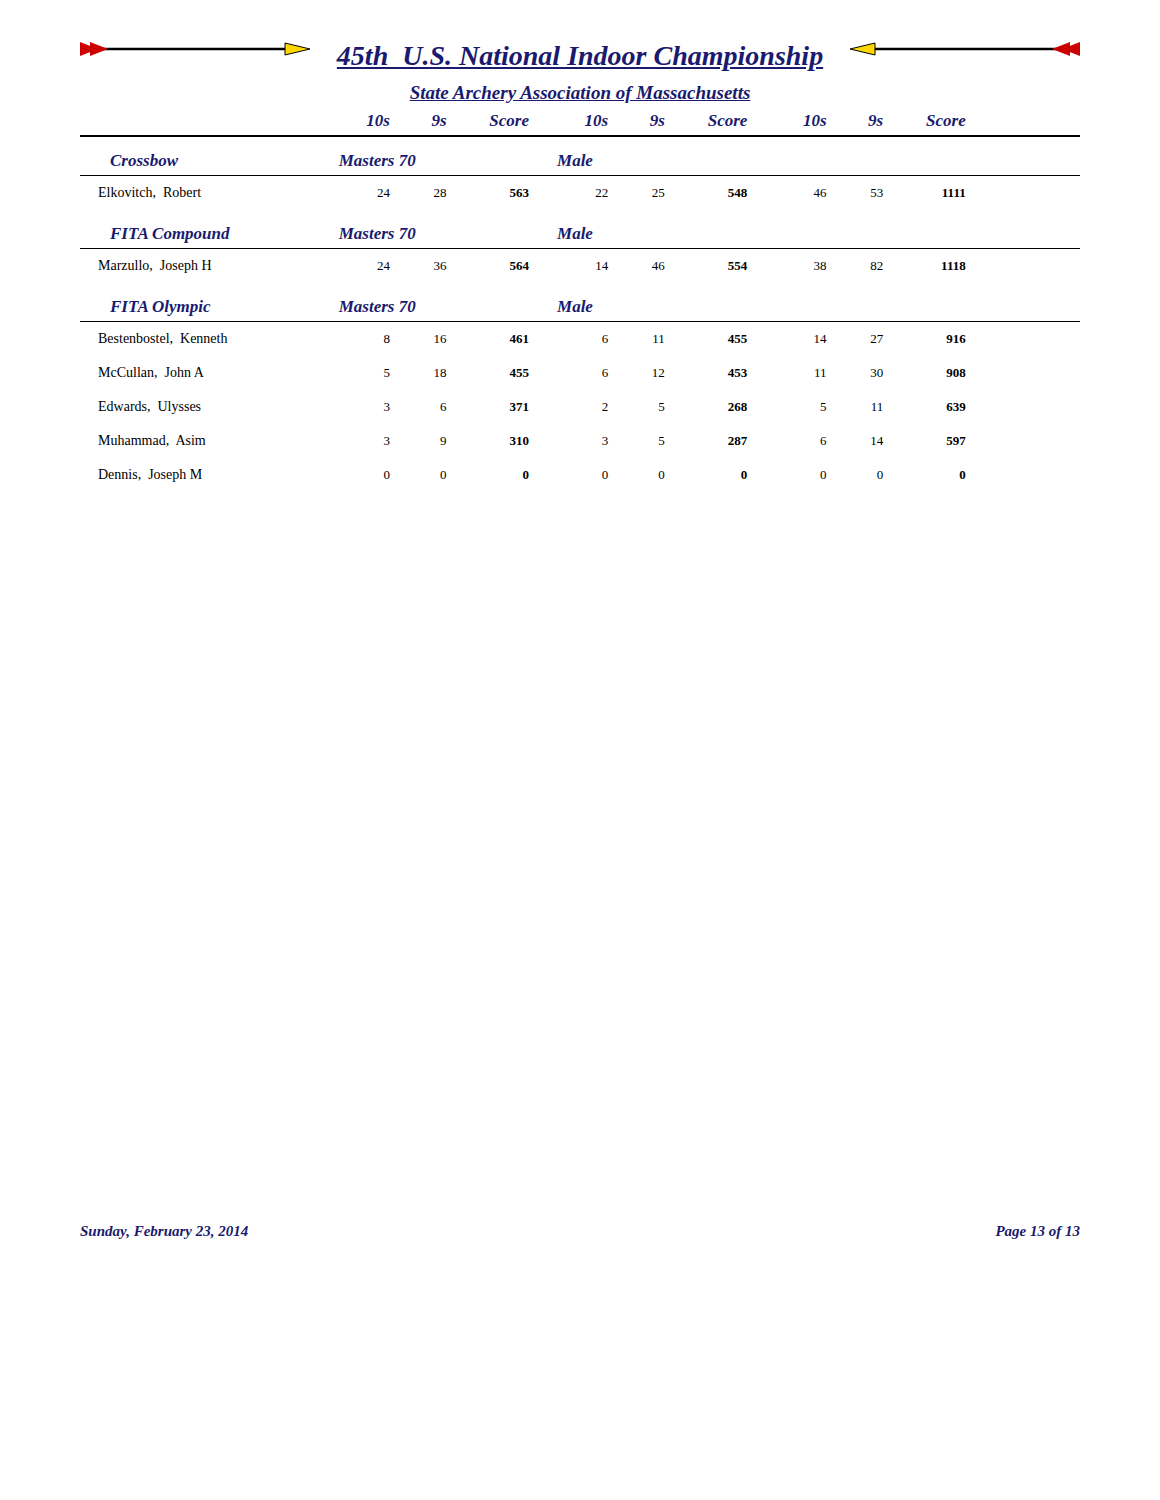45th U.S. National Indoor Championship
State Archery Association of Massachusetts
| | 10s | 9s | Score | 10s | 9s | Score | 10s | 9s | Score | |
| --- | --- | --- | --- | --- | --- | --- | --- | --- | --- | --- |
| Crossbow | Masters 70 | Male | |
| Elkovitch, Robert | 24 | 28 | 563 | 22 | 25 | 548 | 46 | 53 | 1111 | |
| FITA Compound | Masters 70 | Male | |
| Marzullo, Joseph H | 24 | 36 | 564 | 14 | 46 | 554 | 38 | 82 | 1118 | |
| FITA Olympic | Masters 70 | Male | |
| Bestenbostel, Kenneth | 8 | 16 | 461 | 6 | 11 | 455 | 14 | 27 | 916 | |
| McCullan, John A | 5 | 18 | 455 | 6 | 12 | 453 | 11 | 30 | 908 | |
| Edwards, Ulysses | 3 | 6 | 371 | 2 | 5 | 268 | 5 | 11 | 639 | |
| Muhammad, Asim | 3 | 9 | 310 | 3 | 5 | 287 | 6 | 14 | 597 | |
| Dennis, Joseph M | 0 | 0 | 0 | 0 | 0 | 0 | 0 | 0 | 0 | |
Sunday, February 23, 2014
Page 13 of 13